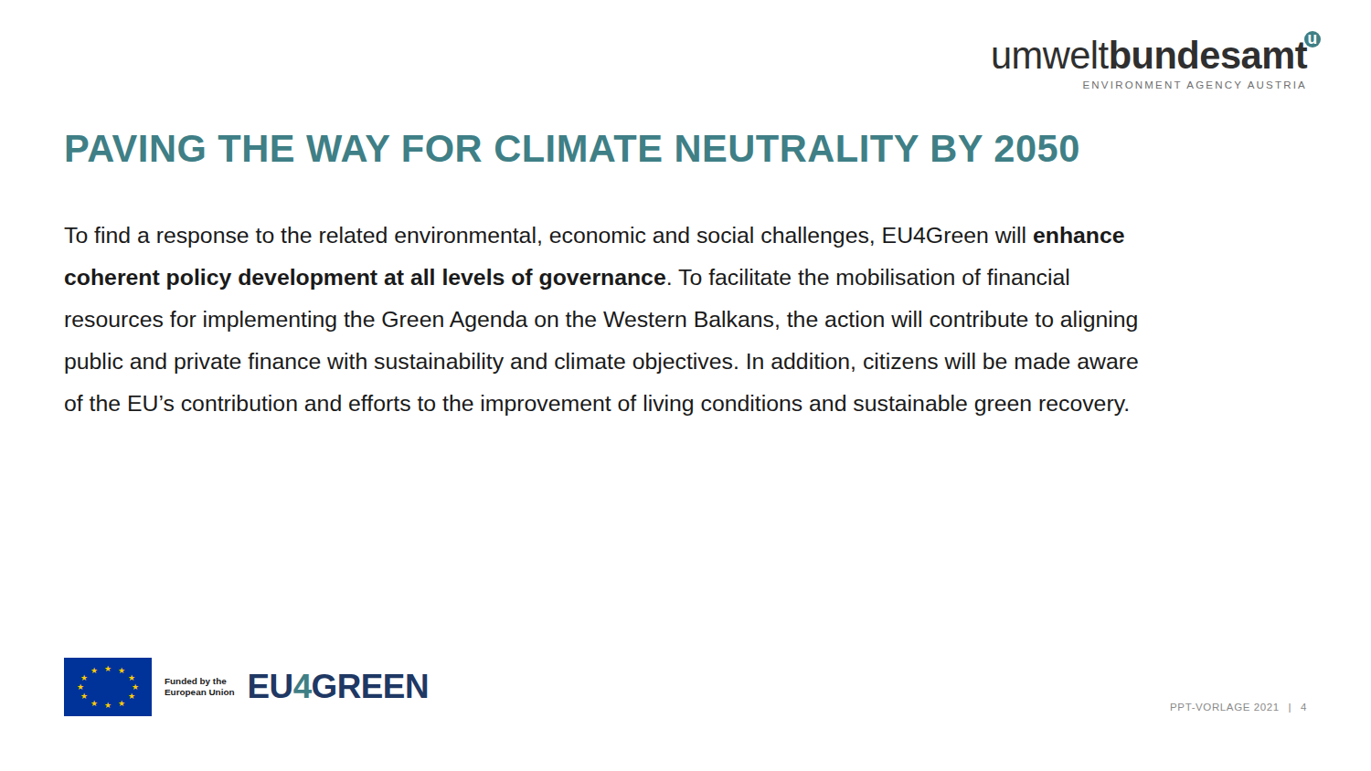umwelt bundesamt u
Environment Agency Austria
Paving the way for climate neutrality by 2050
To find a response to the related environmental, economic and social challenges, EU4Green will enhance coherent policy development at all levels of governance. To facilitate the mobilisation of financial resources for implementing the Green Agenda on the Western Balkans, the action will contribute to aligning public and private finance with sustainability and climate objectives. In addition, citizens will be made aware of the EU’s contribution and efforts to the improvement of living conditions and sustainable green recovery.
★ ★ ★ ★ ★ ★ ★ ★ ★ ★ ★ ★
Funded by the
European Union
EU4 GREEN
PPT-VORLAGE 2021 | 4